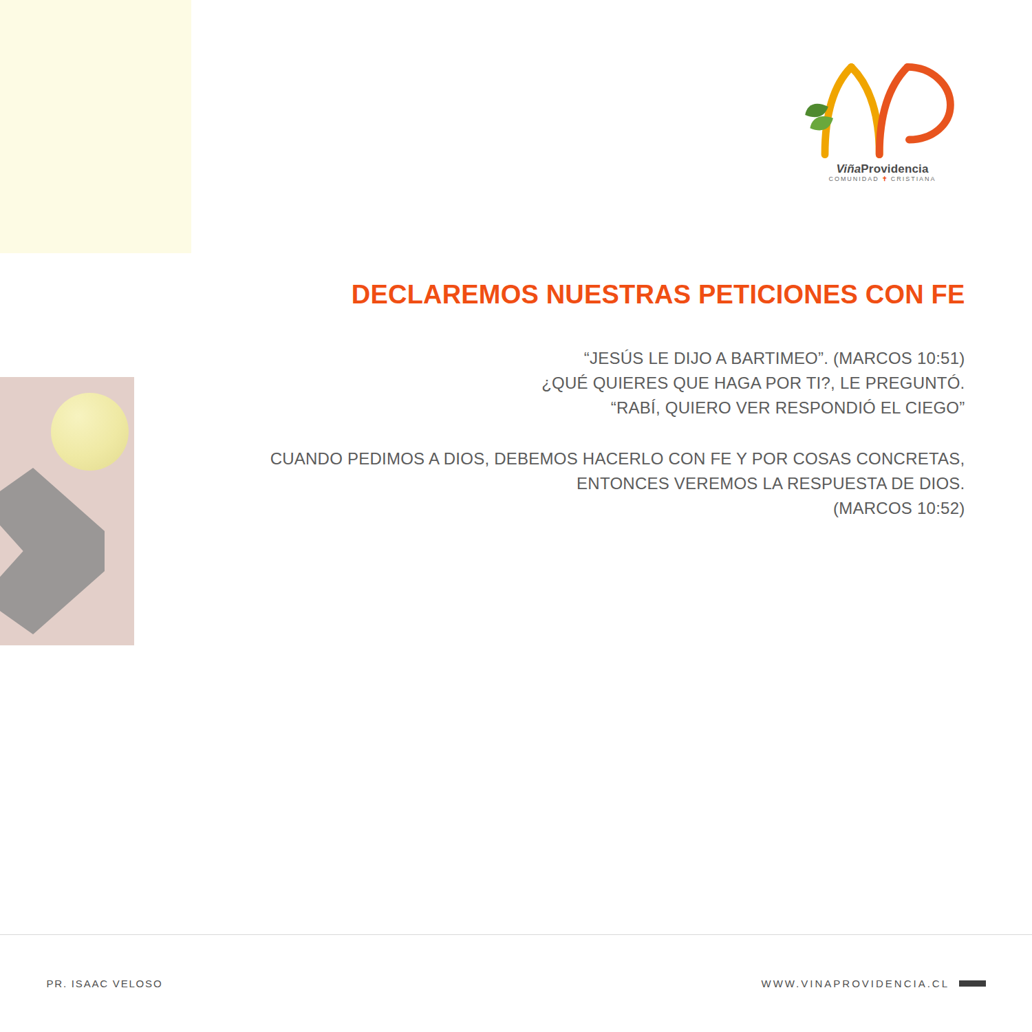Viña Providencia
COMUNIDAD ✝ CRISTIANA
Declaremos nuestras peticiones con fe
“Jesús le dijo a Bartimeo”. (Marcos 10:51)
¿Qué quieres que haga por ti?, le preguntó.
“Rabí, quiero ver respondió el ciego”
Cuando pedimos a Dios, debemos hacerlo con fe y por cosas concretas, entonces veremos la respuesta de Dios.
(Marcos 10:52)
Pr. Isaac Veloso www.vinaprovidencia.cl